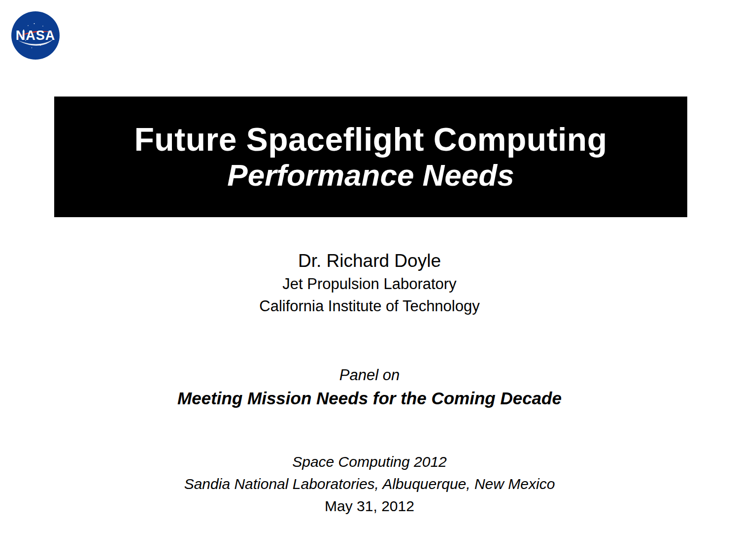NASA
Future Spaceflight Computing
Performance Needs
Dr. Richard Doyle
Jet Propulsion Laboratory
California Institute of Technology
Panel on
Meeting Mission Needs for the Coming Decade
Space Computing 2012
Sandia National Laboratories, Albuquerque, New Mexico
May 31, 2012